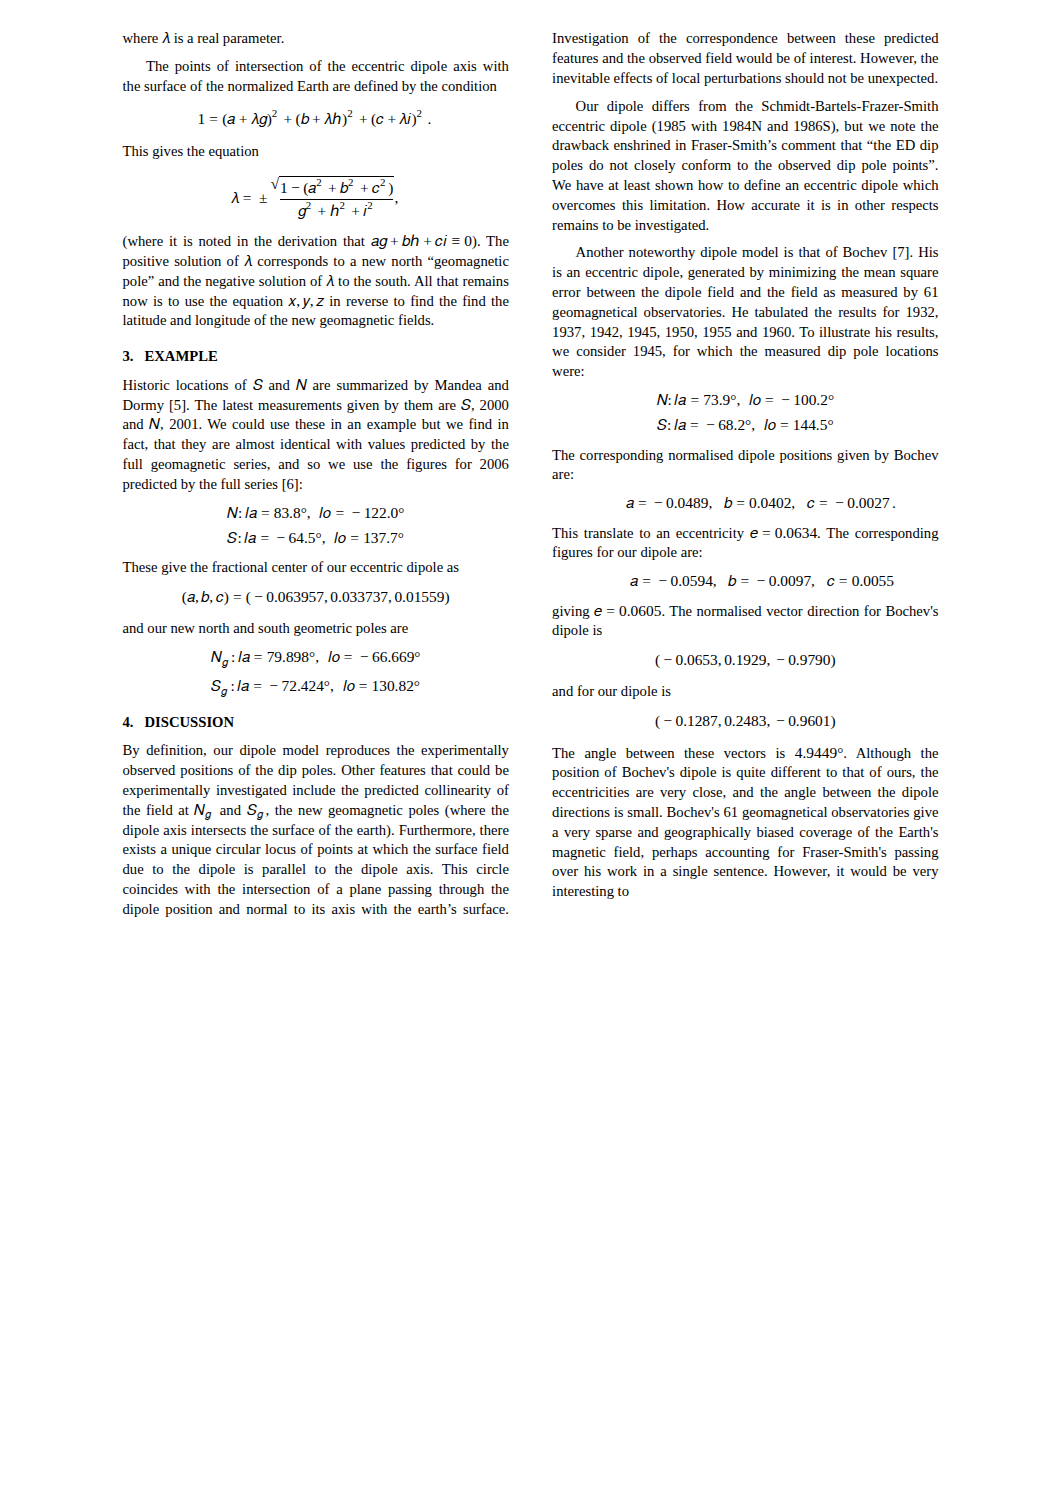where λ is a real parameter.
The points of intersection of the eccentric dipole axis with the surface of the normalized Earth are defined by the condition
1 = (a+λg)2 + (b+λh)2 + (c+λi)2 .
This gives the equation
λ = ± 1−(a2+b2+c2) g2+h2+i2 ,
(where it is noted in the derivation that ag+bh+ci≡0). The positive solution of λ corresponds to a new north “geomagnetic pole” and the negative solution of λ to the south. All that remains now is to use the equation x,y,z in reverse to find the find the latitude and longitude of the new geomagnetic fields.
3. EXAMPLE
Historic locations of S and N are summarized by Mandea and Dormy [5]. The latest measurements given by them are S, 2000 and N, 2001. We could use these in an example but we find in fact, that they are almost identical with values predicted by the full geomagnetic series, and so we use the figures for 2006 predicted by the full series [6]:
N:la=83.8°,lo=−122.0°
S:la=−64.5°,lo=137.7°
These give the fractional center of our eccentric dipole as
(a,b,c) = (−0.063957,0.033737,0.01559)
and our new north and south geometric poles are
Ng:la=79.898°,lo=−66.669°
Sg:la=−72.424°,lo=130.82°
4. DISCUSSION
By definition, our dipole model reproduces the experimentally observed positions of the dip poles. Other features that could be experimentally investigated include the predicted collinearity of the field at Ng and Sg, the new geomagnetic poles (where the dipole axis intersects the surface of the earth). Furthermore, there exists a unique circular locus of points at which the surface field due to the dipole is parallel to the dipole axis. This circle coincides with the intersection of a plane passing through the dipole position and normal to its axis with the earth’s surface. Investigation of the correspondence between these predicted features and the observed field would be of interest. However, the inevitable effects of local perturbations should not be unexpected.
Our dipole differs from the Schmidt-Bartels-Frazer-Smith eccentric dipole (1985 with 1984N and 1986S), but we note the drawback enshrined in Fraser-Smith’s comment that “the ED dip poles do not closely conform to the observed dip pole points”. We have at least shown how to define an eccentric dipole which overcomes this limitation. How accurate it is in other respects remains to be investigated.
Another noteworthy dipole model is that of Bochev [7]. His is an eccentric dipole, generated by minimizing the mean square error between the dipole field and the field as measured by 61 geomagnetical observatories. He tabulated the results for 1932, 1937, 1942, 1945, 1950, 1955 and 1960. To illustrate his results, we consider 1945, for which the measured dip pole locations were:
N:la=73.9°,lo=−100.2°
S:la=−68.2°,lo=144.5°
The corresponding normalised dipole positions given by Bochev are:
a=−0.0489, b=0.0402, c=−0.0027.
This translate to an eccentricity e=0.0634. The corresponding figures for our dipole are:
a=−0.0594, b=−0.0097, c=0.0055
giving e=0.0605. The normalised vector direction for Bochev's dipole is
(−0.0653,0.1929,−0.9790)
and for our dipole is
(−0.1287,0.2483,−0.9601)
The angle between these vectors is 4.9449°. Although the position of Bochev's dipole is quite different to that of ours, the eccentricities are very close, and the angle between the dipole directions is small. Bochev's 61 geomagnetical observatories give a very sparse and geographically biased coverage of the Earth's magnetic field, perhaps accounting for Fraser-Smith's passing over his work in a single sentence. However, it would be very interesting to